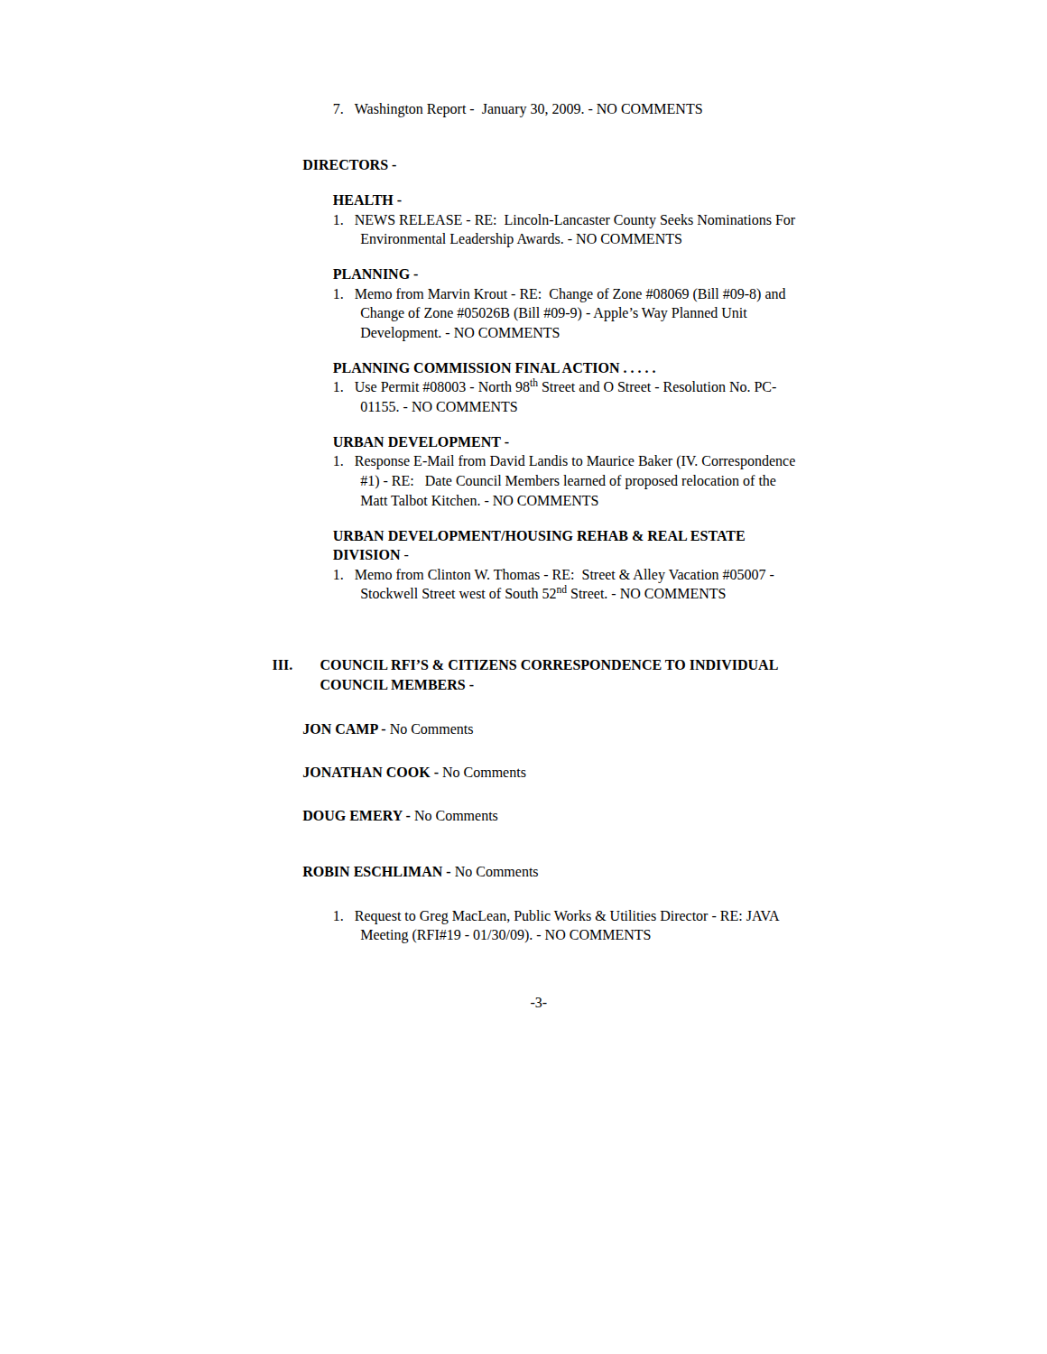7. Washington Report - January 30, 2009. - NO COMMENTS
DIRECTORS -
HEALTH -
1. NEWS RELEASE - RE: Lincoln-Lancaster County Seeks Nominations For Environmental Leadership Awards. - NO COMMENTS
PLANNING -
1. Memo from Marvin Krout - RE: Change of Zone #08069 (Bill #09-8) and Change of Zone #05026B (Bill #09-9) - Apple’s Way Planned Unit Development. - NO COMMENTS
PLANNING COMMISSION FINAL ACTION . . . . .
1. Use Permit #08003 - North 98th Street and O Street - Resolution No. PC-01155. - NO COMMENTS
URBAN DEVELOPMENT -
1. Response E-Mail from David Landis to Maurice Baker (IV. Correspondence #1) - RE: Date Council Members learned of proposed relocation of the Matt Talbot Kitchen. - NO COMMENTS
URBAN DEVELOPMENT/HOUSING REHAB & REAL ESTATE DIVISION -
1. Memo from Clinton W. Thomas - RE: Street & Alley Vacation #05007 - Stockwell Street west of South 52nd Street. - NO COMMENTS
III.
COUNCIL RFI’S & CITIZENS CORRESPONDENCE TO INDIVIDUAL COUNCIL MEMBERS -
JON CAMP - No Comments
JONATHAN COOK - No Comments
DOUG EMERY - No Comments
ROBIN ESCHLIMAN - No Comments
1. Request to Greg MacLean, Public Works & Utilities Director - RE: JAVA Meeting (RFI#19 - 01/30/09). - NO COMMENTS
-3-